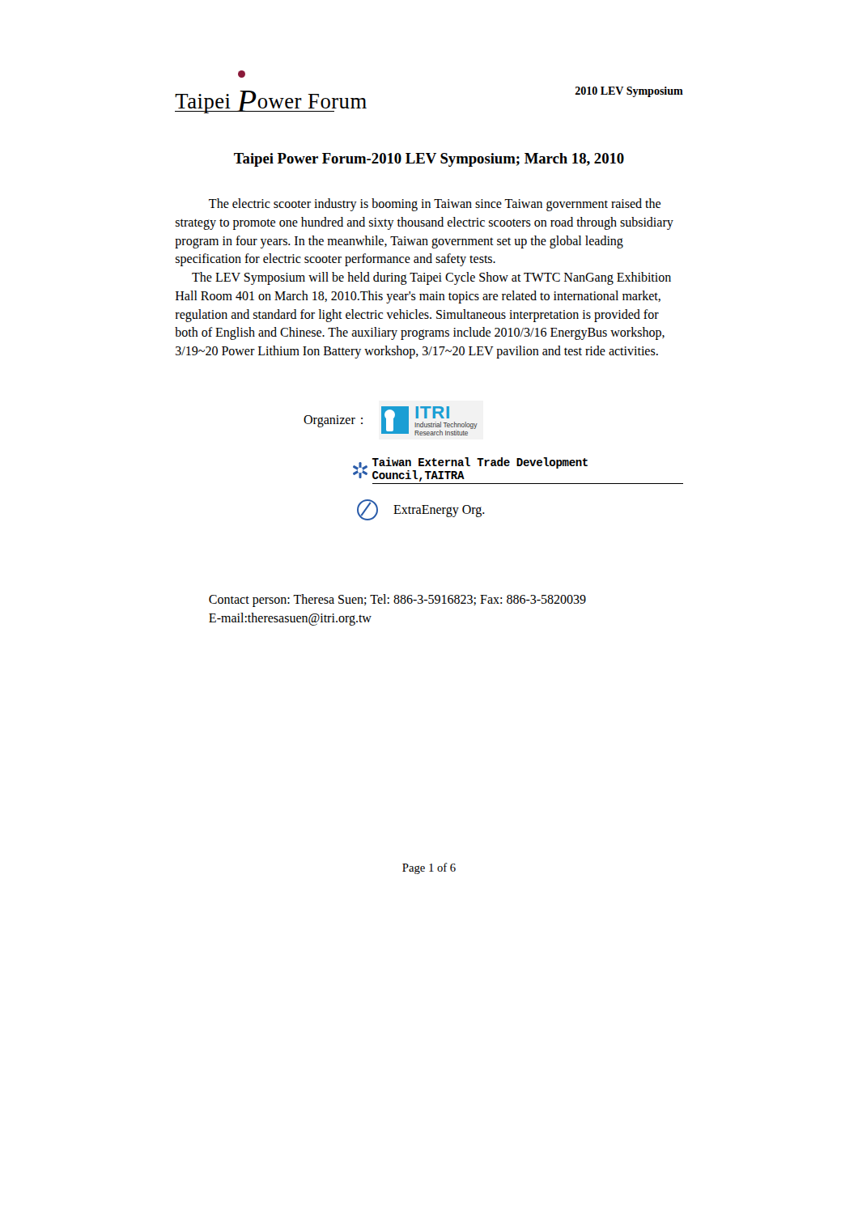Taipei Power Forum
2010 LEV Symposium
Taipei Power Forum-2010 LEV Symposium; March 18, 2010
The electric scooter industry is booming in Taiwan since Taiwan government raised the strategy to promote one hundred and sixty thousand electric scooters on road through subsidiary program in four years. In the meanwhile, Taiwan government set up the global leading specification for electric scooter performance and safety tests.
The LEV Symposium will be held during Taipei Cycle Show at TWTC NanGang Exhibition Hall Room 401 on March 18, 2010.This year's main topics are related to international market, regulation and standard for light electric vehicles. Simultaneous interpretation is provided for both of English and Chinese. The auxiliary programs include 2010/3/16 EnergyBus workshop, 3/19~20 Power Lithium Ion Battery workshop, 3/17~20 LEV pavilion and test ride activities.
Organizer：
ITRI
Industrial Technology
Research Institute
Taiwan External Trade Development Council,TAITRA
ExtraEnergy Org.
Contact person: Theresa Suen; Tel: 886-3-5916823; Fax: 886-3-5820039
E-mail:theresasuen@itri.org.tw
Page 1 of 6